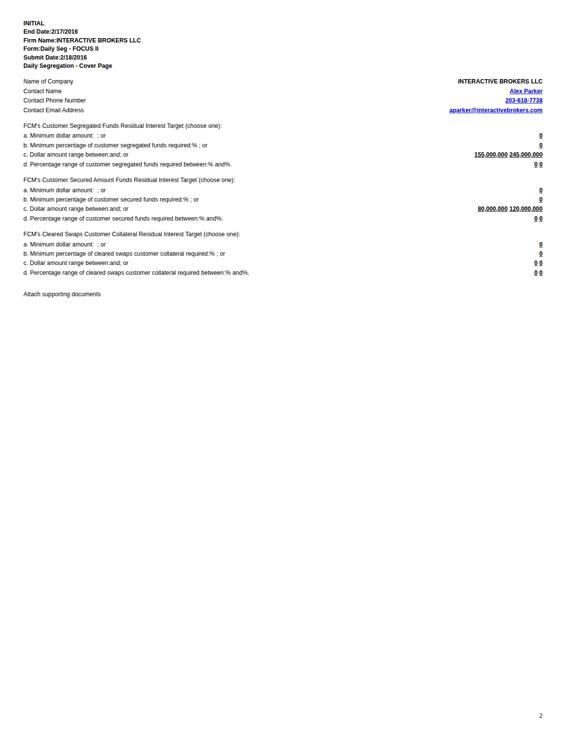INITIAL
End Date:2/17/2016
Firm Name:INTERACTIVE BROKERS LLC
Form:Daily Seg - FOCUS II
Submit Date:2/18/2016
Daily Segregation - Cover Page
| Name of Company | INTERACTIVE BROKERS LLC |
| Contact Name | Alex Parker |
| Contact Phone Number | 203-618-7738 |
| Contact Email Address | aparker@interactivebrokers.com |
FCM's Customer Segregated Funds Residual Interest Target (choose one):
| a. Minimum dollar amount: ; or | 0 |
| b. Minimum percentage of customer segregated funds required:% ; or | 0 |
| c. Dollar amount range between:and; or | 155,000,000 245,000,000 |
| d. Percentage range of customer segregated funds required between:% and%. | 0 0 |
FCM's Customer Secured Amount Funds Residual Interest Target (choose one):
| a. Minimum dollar amount: ; or | 0 |
| b. Minimum percentage of customer secured funds required:% ; or | 0 |
| c. Dollar amount range between:and; or | 80,000,000 120,000,000 |
| d. Percentage range of customer secured funds required between:% and%. | 0 0 |
FCM's Cleared Swaps Customer Collateral Residual Interest Target (choose one):
| a. Minimum dollar amount: ; or | 0 |
| b. Minimum percentage of cleared swaps customer collateral required:% ; or | 0 |
| c. Dollar amount range between:and; or | 0 0 |
| d. Percentage range of cleared swaps customer collateral required between:% and%. | 0 0 |
Attach supporting documents
2